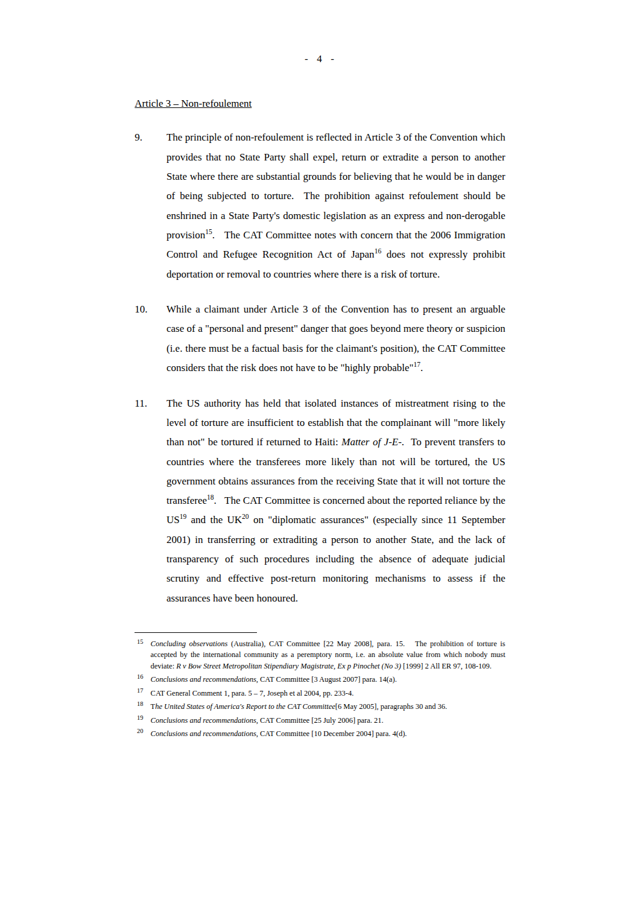- 4 -
Article 3 – Non-refoulement
9. The principle of non-refoulement is reflected in Article 3 of the Convention which provides that no State Party shall expel, return or extradite a person to another State where there are substantial grounds for believing that he would be in danger of being subjected to torture. The prohibition against refoulement should be enshrined in a State Party's domestic legislation as an express and non-derogable provision15. The CAT Committee notes with concern that the 2006 Immigration Control and Refugee Recognition Act of Japan16 does not expressly prohibit deportation or removal to countries where there is a risk of torture.
10. While a claimant under Article 3 of the Convention has to present an arguable case of a "personal and present" danger that goes beyond mere theory or suspicion (i.e. there must be a factual basis for the claimant's position), the CAT Committee considers that the risk does not have to be "highly probable"17.
11. The US authority has held that isolated instances of mistreatment rising to the level of torture are insufficient to establish that the complainant will "more likely than not" be tortured if returned to Haiti: Matter of J-E-. To prevent transfers to countries where the transferees more likely than not will be tortured, the US government obtains assurances from the receiving State that it will not torture the transferee18. The CAT Committee is concerned about the reported reliance by the US19 and the UK20 on "diplomatic assurances" (especially since 11 September 2001) in transferring or extraditing a person to another State, and the lack of transparency of such procedures including the absence of adequate judicial scrutiny and effective post-return monitoring mechanisms to assess if the assurances have been honoured.
15 Concluding observations (Australia), CAT Committee [22 May 2008], para. 15. The prohibition of torture is accepted by the international community as a peremptory norm, i.e. an absolute value from which nobody must deviate: R v Bow Street Metropolitan Stipendiary Magistrate, Ex p Pinochet (No 3) [1999] 2 All ER 97, 108-109.
16 Conclusions and recommendations, CAT Committee [3 August 2007] para. 14(a).
17 CAT General Comment 1, para. 5 – 7, Joseph et al 2004, pp. 233-4.
18 The United States of America's Report to the CAT Committee[6 May 2005], paragraphs 30 and 36.
19 Conclusions and recommendations, CAT Committee [25 July 2006] para. 21.
20 Conclusions and recommendations, CAT Committee [10 December 2004] para. 4(d).